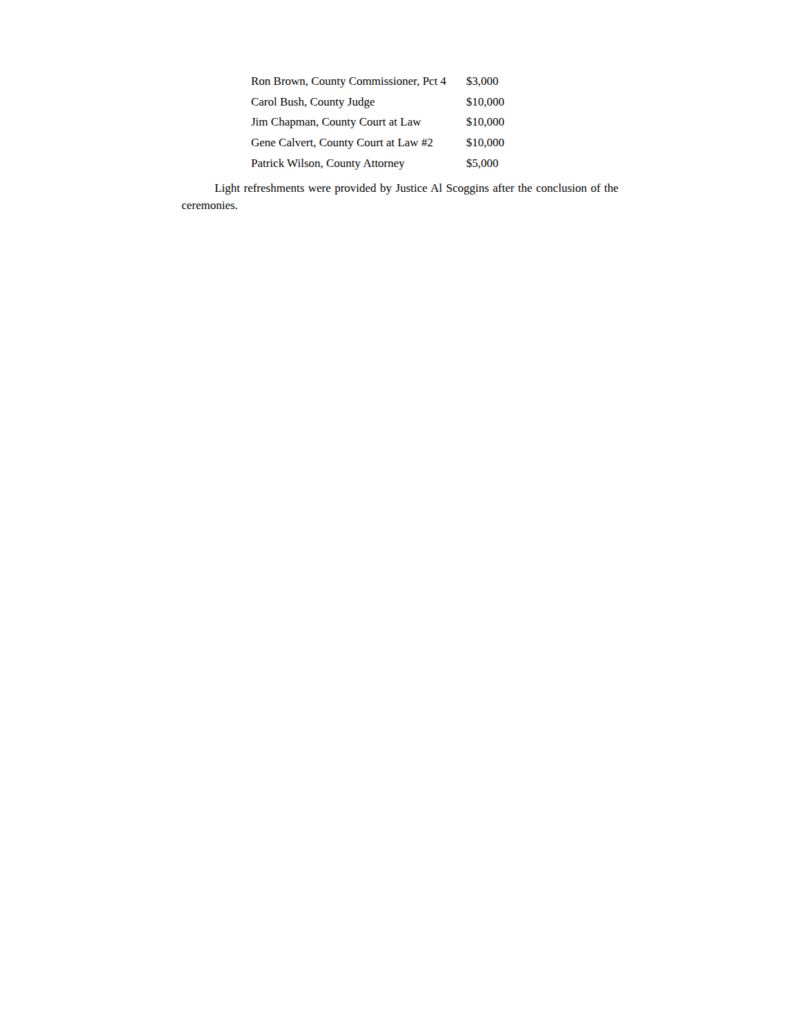| Ron Brown, County Commissioner, Pct 4 | $3,000 |
| Carol Bush, County Judge | $10,000 |
| Jim Chapman, County Court at Law | $10,000 |
| Gene Calvert, County Court at Law #2 | $10,000 |
| Patrick Wilson, County Attorney | $5,000 |
Light refreshments were provided by Justice Al Scoggins after the conclusion of the ceremonies.